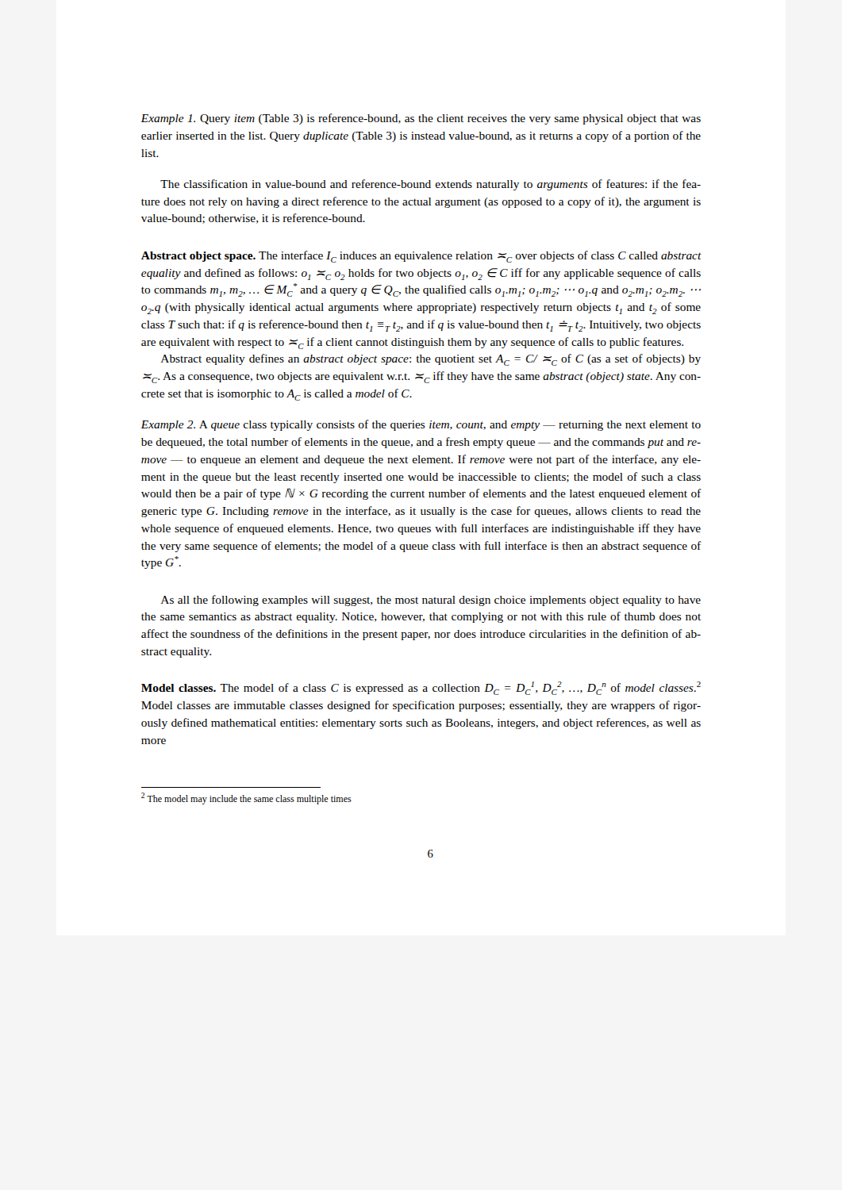Example 1. Query item (Table 3) is reference-bound, as the client receives the very same physical object that was earlier inserted in the list. Query duplicate (Table 3) is instead value-bound, as it returns a copy of a portion of the list.
The classification in value-bound and reference-bound extends naturally to arguments of features: if the feature does not rely on having a direct reference to the actual argument (as opposed to a copy of it), the argument is value-bound; otherwise, it is reference-bound.
Abstract object space. The interface IC induces an equivalence relation ≍C over objects of class C called abstract equality and defined as follows: o1 ≍C o2 holds for two objects o1, o2 ∈ C iff for any applicable sequence of calls to commands m1, m2, … ∈ MC* and a query q ∈ QC, the qualified calls o1.m1; o1.m2; ⋯ o1.q and o2.m1; o2.m2. ⋯ o2.q (with physically identical actual arguments where appropriate) respectively return objects t1 and t2 of some class T such that: if q is reference-bound then t1 ≡T t2, and if q is value-bound then t1 ≐T t2. Intuitively, two objects are equivalent with respect to ≍C if a client cannot distinguish them by any sequence of calls to public features.
Abstract equality defines an abstract object space: the quotient set AC = C/ ≍C of C (as a set of objects) by ≍C. As a consequence, two objects are equivalent w.r.t. ≍C iff they have the same abstract (object) state. Any concrete set that is isomorphic to AC is called a model of C.
Example 2. A queue class typically consists of the queries item, count, and empty — returning the next element to be dequeued, the total number of elements in the queue, and a fresh empty queue — and the commands put and remove — to enqueue an element and dequeue the next element. If remove were not part of the interface, any element in the queue but the least recently inserted one would be inaccessible to clients; the model of such a class would then be a pair of type ℕ × G recording the current number of elements and the latest enqueued element of generic type G. Including remove in the interface, as it usually is the case for queues, allows clients to read the whole sequence of enqueued elements. Hence, two queues with full interfaces are indistinguishable iff they have the very same sequence of elements; the model of a queue class with full interface is then an abstract sequence of type G*.
As all the following examples will suggest, the most natural design choice implements object equality to have the same semantics as abstract equality. Notice, however, that complying or not with this rule of thumb does not affect the soundness of the definitions in the present paper, nor does introduce circularities in the definition of abstract equality.
Model classes. The model of a class C is expressed as a collection DC = DC1, DC2, …, DCn of model classes.2 Model classes are immutable classes designed for specification purposes; essentially, they are wrappers of rigorously defined mathematical entities: elementary sorts such as Booleans, integers, and object references, as well as more
2 The model may include the same class multiple times
6